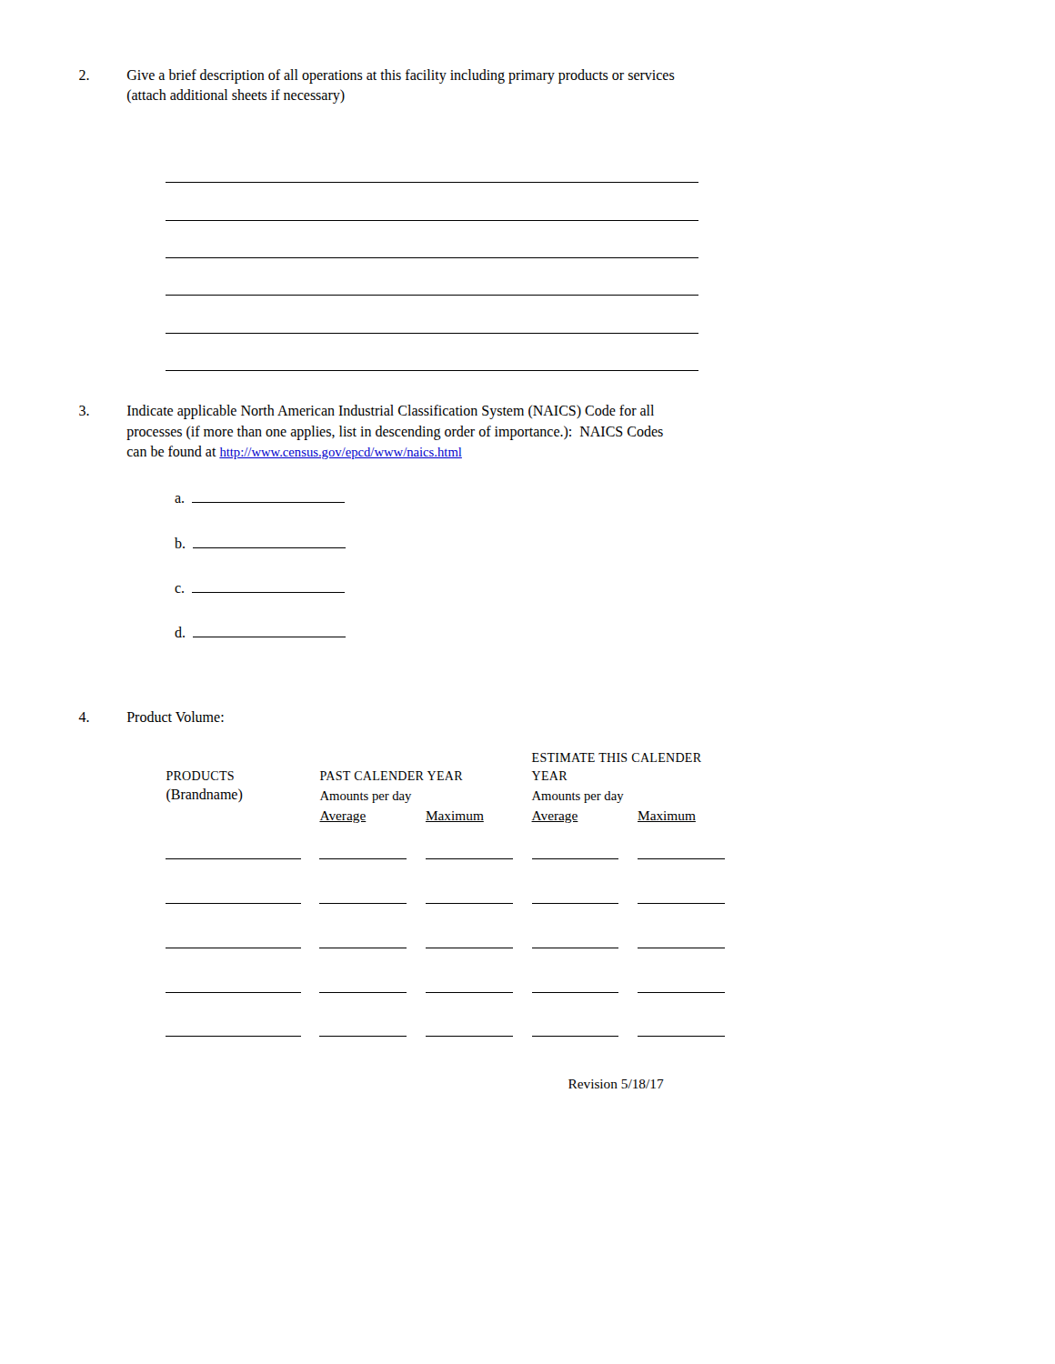2.
Give a brief description of all operations at this facility including primary products or services (attach additional sheets if necessary)
3.
Indicate applicable North American Industrial Classification System (NAICS) Code for all processes (if more than one applies, list in descending order of importance.): NAICS Codes can be found at http://www.census.gov/epcd/www/naics.html
a.
b.
c.
d.
4.
Product Volume:
| PRODUCTS | | PAST CALENDER YEAR | | ESTIMATE THIS CALENDER YEAR |
| (Brandname) | | Amounts per day | | Amounts per day |
| | | Average | | Maximum | | Average | | Maximum |
Revision 5/18/17